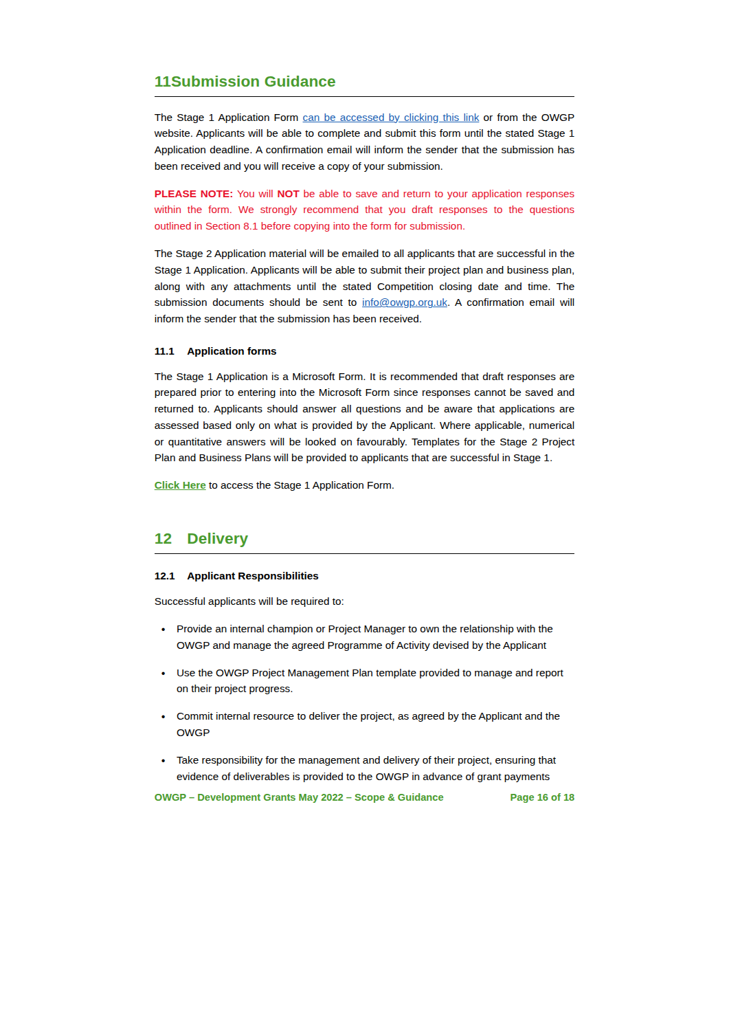11 Submission Guidance
The Stage 1 Application Form can be accessed by clicking this link or from the OWGP website. Applicants will be able to complete and submit this form until the stated Stage 1 Application deadline. A confirmation email will inform the sender that the submission has been received and you will receive a copy of your submission.
PLEASE NOTE: You will NOT be able to save and return to your application responses within the form. We strongly recommend that you draft responses to the questions outlined in Section 8.1 before copying into the form for submission.
The Stage 2 Application material will be emailed to all applicants that are successful in the Stage 1 Application. Applicants will be able to submit their project plan and business plan, along with any attachments until the stated Competition closing date and time. The submission documents should be sent to info@owgp.org.uk. A confirmation email will inform the sender that the submission has been received.
11.1 Application forms
The Stage 1 Application is a Microsoft Form. It is recommended that draft responses are prepared prior to entering into the Microsoft Form since responses cannot be saved and returned to. Applicants should answer all questions and be aware that applications are assessed based only on what is provided by the Applicant. Where applicable, numerical or quantitative answers will be looked on favourably. Templates for the Stage 2 Project Plan and Business Plans will be provided to applicants that are successful in Stage 1.
Click Here to access the Stage 1 Application Form.
12 Delivery
12.1 Applicant Responsibilities
Successful applicants will be required to:
Provide an internal champion or Project Manager to own the relationship with the OWGP and manage the agreed Programme of Activity devised by the Applicant
Use the OWGP Project Management Plan template provided to manage and report on their project progress.
Commit internal resource to deliver the project, as agreed by the Applicant and the OWGP
Take responsibility for the management and delivery of their project, ensuring that evidence of deliverables is provided to the OWGP in advance of grant payments
OWGP – Development Grants May 2022 – Scope & Guidance Page 16 of 18